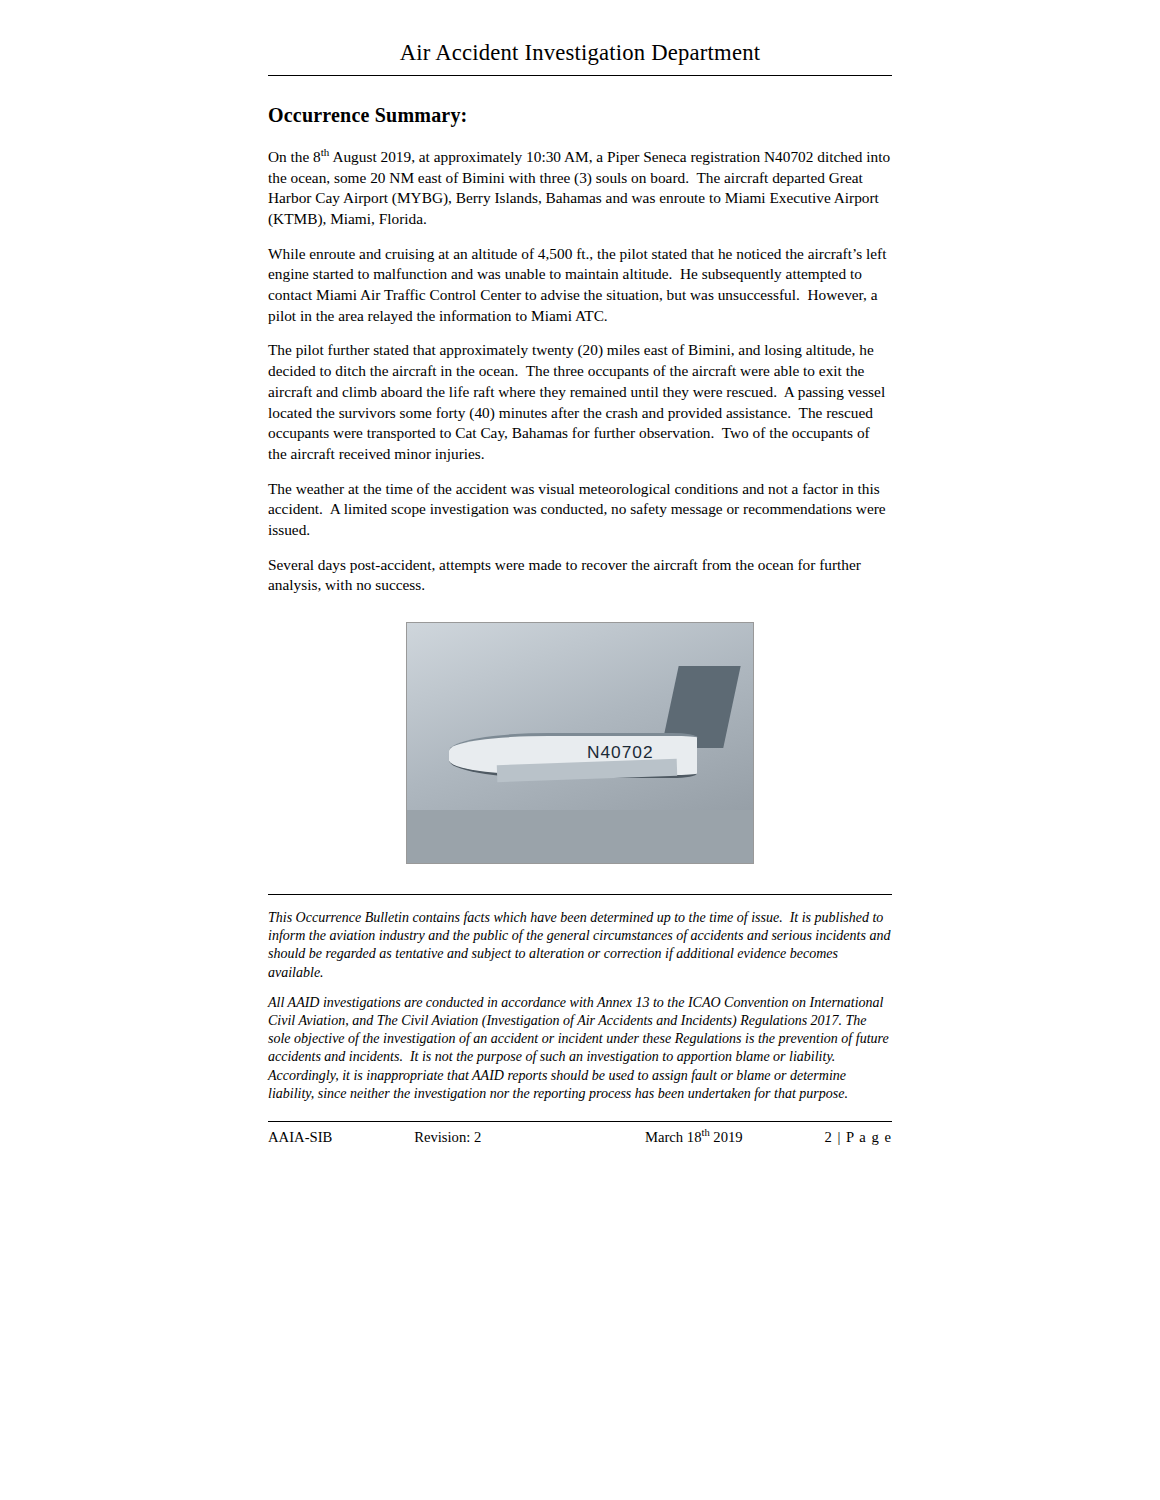Air Accident Investigation Department
Occurrence Summary:
On the 8th August 2019, at approximately 10:30 AM, a Piper Seneca registration N40702 ditched into the ocean, some 20 NM east of Bimini with three (3) souls on board. The aircraft departed Great Harbor Cay Airport (MYBG), Berry Islands, Bahamas and was enroute to Miami Executive Airport (KTMB), Miami, Florida.
While enroute and cruising at an altitude of 4,500 ft., the pilot stated that he noticed the aircraft’s left engine started to malfunction and was unable to maintain altitude. He subsequently attempted to contact Miami Air Traffic Control Center to advise the situation, but was unsuccessful. However, a pilot in the area relayed the information to Miami ATC.
The pilot further stated that approximately twenty (20) miles east of Bimini, and losing altitude, he decided to ditch the aircraft in the ocean. The three occupants of the aircraft were able to exit the aircraft and climb aboard the life raft where they remained until they were rescued. A passing vessel located the survivors some forty (40) minutes after the crash and provided assistance. The rescued occupants were transported to Cat Cay, Bahamas for further observation. Two of the occupants of the aircraft received minor injuries.
The weather at the time of the accident was visual meteorological conditions and not a factor in this accident. A limited scope investigation was conducted, no safety message or recommendations were issued.
Several days post-accident, attempts were made to recover the aircraft from the ocean for further analysis, with no success.
N40702
This Occurrence Bulletin contains facts which have been determined up to the time of issue. It is published to inform the aviation industry and the public of the general circumstances of accidents and serious incidents and should be regarded as tentative and subject to alteration or correction if additional evidence becomes available.
All AAID investigations are conducted in accordance with Annex 13 to the ICAO Convention on International Civil Aviation, and The Civil Aviation (Investigation of Air Accidents and Incidents) Regulations 2017. The sole objective of the investigation of an accident or incident under these Regulations is the prevention of future accidents and incidents. It is not the purpose of such an investigation to apportion blame or liability. Accordingly, it is inappropriate that AAID reports should be used to assign fault or blame or determine liability, since neither the investigation nor the reporting process has been undertaken for that purpose.
AAIA-SIB
Revision: 2
March 18th 2019
2 | P a g e